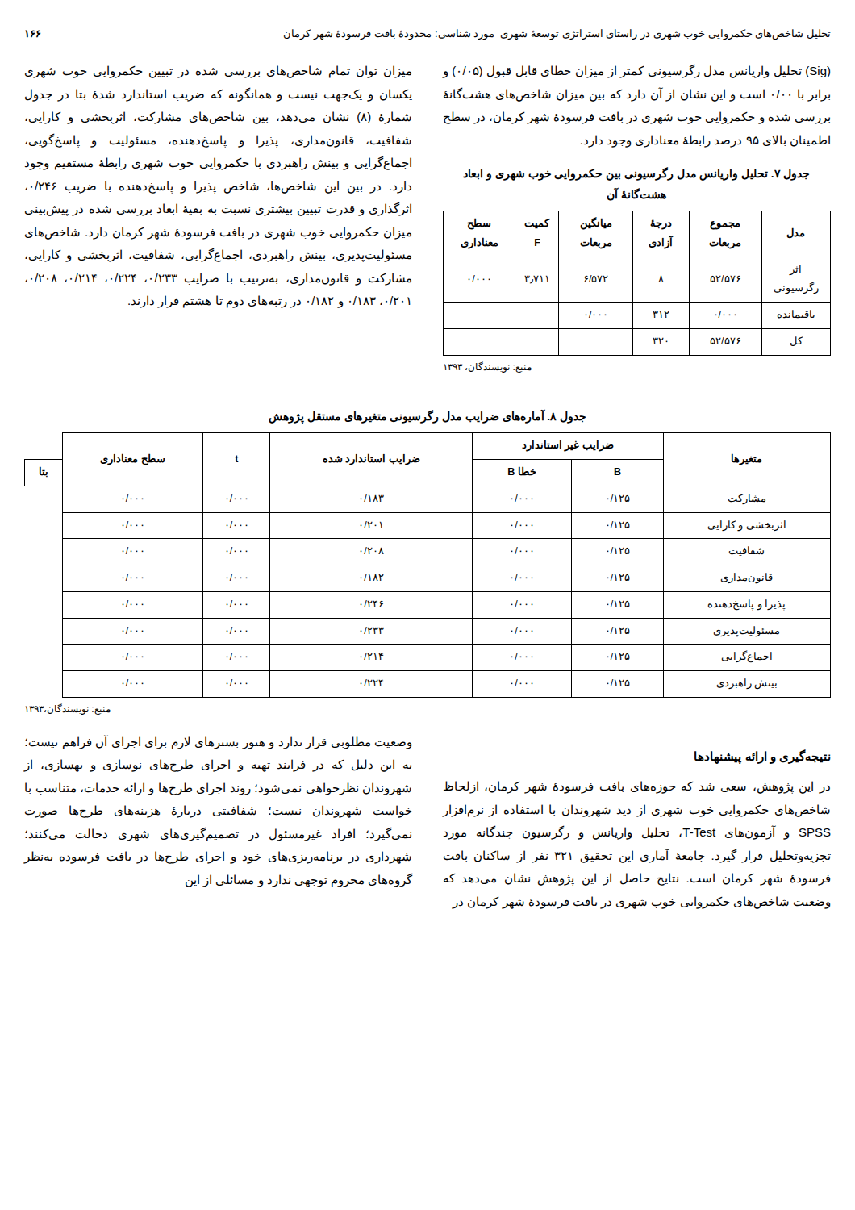تحلیل شاخص‌های حکمروایی خوب شهری در راستای استراتژی توسعۀ شهری مورد شناسی: محدودۀ بافت فرسودۀ شهر کرمان
۱۶۶
(Sig) تحلیل واریانس مدل رگرسیونی کمتر از میزان خطای قابل قبول (۰/۰۵) و برابر با ۰/۰۰ است و این نشان از آن دارد که بین میزان شاخص‌های هشت‌گانۀ بررسی شده و حکمروایی خوب شهری در بافت فرسودۀ شهر کرمان، در سطح اطمینان بالای ۹۵ درصد رابطۀ معناداری وجود دارد.
جدول ۷. تحلیل واریانس مدل رگرسیونی بین حکمروایی خوب شهری و ابعاد هشت‌گانۀ آن
| مدل | مجموع مربعات | درجۀ آزادی | میانگین مربعات | کمیت F | سطح معناداری |
| --- | --- | --- | --- | --- | --- |
| اثر رگرسیونی | ۵۲/۵۷۶ | ۸ | ۶/۵۷۲ | ۳٫۷۱۱ | ۰/۰۰۰ |
| باقیمانده | ۰/۰۰۰ | ۳۱۲ | ۰/۰۰۰ | | |
| کل | ۵۲/۵۷۶ | ۳۲۰ | | | |
منبع: نویسندگان، ۱۳۹۳
میزان توان تمام شاخص‌های بررسی شده در تبیین حکمروایی خوب شهری یکسان و یک‌جهت نیست و همانگونه که ضریب استاندارد شدۀ بتا در جدول شمارۀ (۸) نشان می‌دهد، بین شاخص‌های مشارکت، اثربخشی و کارایی، شفافیت، قانون‌مداری، پذیرا و پاسخ‌دهنده، مسئولیت و پاسخ‌گویی، اجماع‌گرایی و بینش راهبردی با حکمروایی خوب شهری رابطۀ مستقیم وجود دارد. در بین این شاخص‌ها، شاخص پذیرا و پاسخ‌دهنده با ضریب ۰/۲۴۶، اثرگذاری و قدرت تبیین بیشتری نسبت به بقیۀ ابعاد بررسی شده در پیش‌بینی میزان حکمروایی خوب شهری در بافت فرسودۀ شهر کرمان دارد. شاخص‌های مسئولیت‌پذیری، بینش راهبردی، اجماع‌گرایی، شفافیت، اثربخشی و کارایی، مشارکت و قانون‌مداری، به‌ترتیب با ضرایب ۰/۲۳۳، ۰/۲۲۴، ۰/۲۱۴، ۰/۲۰۸، ۰/۲۰۱، ۰/۱۸۳ و ۰/۱۸۲ در رتبه‌های دوم تا هشتم قرار دارند.
جدول ۸. آماره‌های ضرایب مدل رگرسیونی متغیرهای مستقل پژوهش
| متغیرها | ضرایب غیر استاندارد | ضرایب استاندارد شده | t | سطح معناداری |
| --- | --- | --- | --- | --- |
| B | خطا B | بتا |
| مشارکت | ۰/۱۲۵ | ۰/۰۰۰ | ۰/۱۸۳ | ۰/۰۰۰ | ۰/۰۰۰ |
| اثربخشی و کارایی | ۰/۱۲۵ | ۰/۰۰۰ | ۰/۲۰۱ | ۰/۰۰۰ | ۰/۰۰۰ |
| شفافیت | ۰/۱۲۵ | ۰/۰۰۰ | ۰/۲۰۸ | ۰/۰۰۰ | ۰/۰۰۰ |
| قانون‌مداری | ۰/۱۲۵ | ۰/۰۰۰ | ۰/۱۸۲ | ۰/۰۰۰ | ۰/۰۰۰ |
| پذیرا و پاسخ‌دهنده | ۰/۱۲۵ | ۰/۰۰۰ | ۰/۲۴۶ | ۰/۰۰۰ | ۰/۰۰۰ |
| مسئولیت‌پذیری | ۰/۱۲۵ | ۰/۰۰۰ | ۰/۲۳۳ | ۰/۰۰۰ | ۰/۰۰۰ |
| اجماع‌گرایی | ۰/۱۲۵ | ۰/۰۰۰ | ۰/۲۱۴ | ۰/۰۰۰ | ۰/۰۰۰ |
| بینش راهبردی | ۰/۱۲۵ | ۰/۰۰۰ | ۰/۲۲۴ | ۰/۰۰۰ | ۰/۰۰۰ |
منبع: نویسندگان،۱۳۹۳
نتیجه‌گیری و ارائه پیشنهادها
در این پژوهش، سعی شد که حوزه‌های بافت فرسودۀ شهر کرمان، ازلحاظ شاخص‌های حکمروایی خوب شهری از دید شهروندان با استفاده از نرم‌افزار SPSS و آزمون‌های T-Test، تحلیل واریانس و رگرسیون چندگانه مورد تجزیه‌وتحلیل قرار گیرد. جامعۀ آماری این تحقیق ۳۲۱ نفر از ساکنان بافت فرسودۀ شهر کرمان است. نتایج حاصل از این پژوهش نشان می‌دهد که وضعیت شاخص‌های حکمروایی خوب شهری در بافت فرسودۀ شهر کرمان در
وضعیت مطلوبی قرار ندارد و هنوز بسترهای لازم برای اجرای آن فراهم نیست؛ به این دلیل که در فرایند تهیه و اجرای طرح‌های نوسازی و بهسازی، از شهروندان نظرخواهی نمی‌شود؛ روند اجرای طرح‌ها و ارائه خدمات، متناسب با خواست شهروندان نیست؛ شفافیتی دربارۀ هزینه‌های طرح‌ها صورت نمی‌گیرد؛ افراد غیرمسئول در تصمیم‌گیری‌های شهری دخالت می‌کنند؛ شهرداری در برنامه‌ریزی‌های خود و اجرای طرح‌ها در بافت فرسوده به‌نظر گروه‌های محروم توجهی ندارد و مسائلی از این